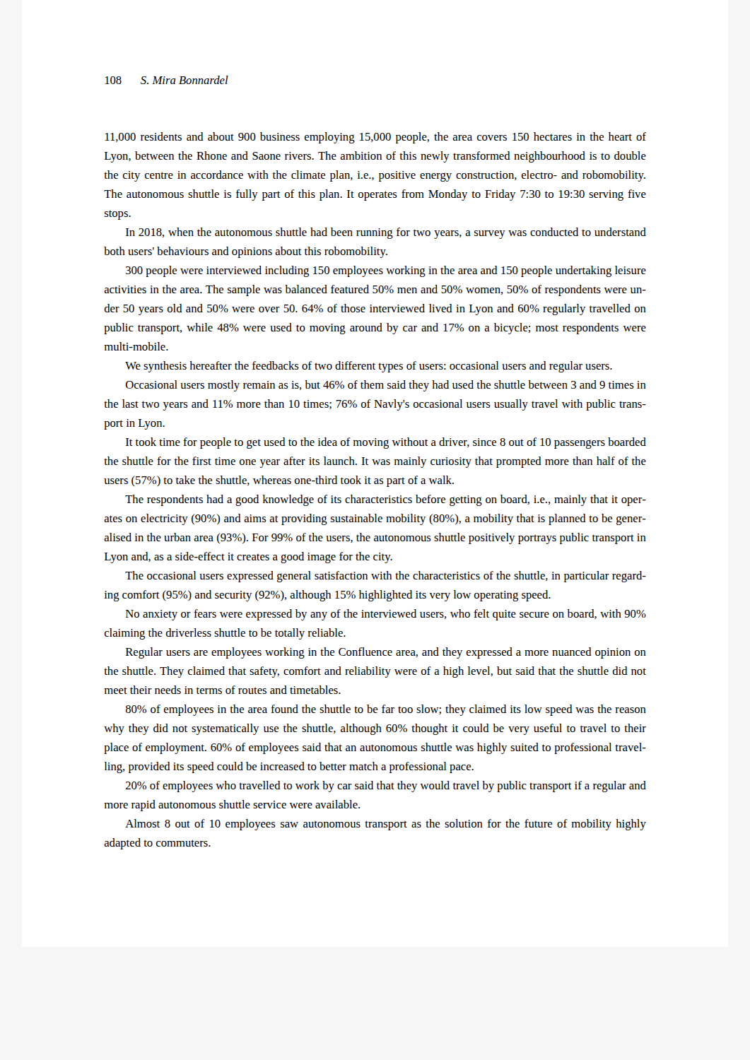108 S. Mira Bonnardel
11,000 residents and about 900 business employing 15,000 people, the area covers 150 hectares in the heart of Lyon, between the Rhone and Saone rivers. The ambition of this newly transformed neighbourhood is to double the city centre in accordance with the climate plan, i.e., positive energy construction, electro- and robomobility. The autonomous shuttle is fully part of this plan. It operates from Monday to Friday 7:30 to 19:30 serving five stops.
In 2018, when the autonomous shuttle had been running for two years, a survey was conducted to understand both users' behaviours and opinions about this robomobility.
300 people were interviewed including 150 employees working in the area and 150 people undertaking leisure activities in the area. The sample was balanced featured 50% men and 50% women, 50% of respondents were under 50 years old and 50% were over 50. 64% of those interviewed lived in Lyon and 60% regularly travelled on public transport, while 48% were used to moving around by car and 17% on a bicycle; most respondents were multi-mobile.
We synthesis hereafter the feedbacks of two different types of users: occasional users and regular users.
Occasional users mostly remain as is, but 46% of them said they had used the shuttle between 3 and 9 times in the last two years and 11% more than 10 times; 76% of Navly's occasional users usually travel with public transport in Lyon.
It took time for people to get used to the idea of moving without a driver, since 8 out of 10 passengers boarded the shuttle for the first time one year after its launch. It was mainly curiosity that prompted more than half of the users (57%) to take the shuttle, whereas one-third took it as part of a walk.
The respondents had a good knowledge of its characteristics before getting on board, i.e., mainly that it operates on electricity (90%) and aims at providing sustainable mobility (80%), a mobility that is planned to be generalised in the urban area (93%). For 99% of the users, the autonomous shuttle positively portrays public transport in Lyon and, as a side-effect it creates a good image for the city.
The occasional users expressed general satisfaction with the characteristics of the shuttle, in particular regarding comfort (95%) and security (92%), although 15% highlighted its very low operating speed.
No anxiety or fears were expressed by any of the interviewed users, who felt quite secure on board, with 90% claiming the driverless shuttle to be totally reliable.
Regular users are employees working in the Confluence area, and they expressed a more nuanced opinion on the shuttle. They claimed that safety, comfort and reliability were of a high level, but said that the shuttle did not meet their needs in terms of routes and timetables.
80% of employees in the area found the shuttle to be far too slow; they claimed its low speed was the reason why they did not systematically use the shuttle, although 60% thought it could be very useful to travel to their place of employment. 60% of employees said that an autonomous shuttle was highly suited to professional travelling, provided its speed could be increased to better match a professional pace.
20% of employees who travelled to work by car said that they would travel by public transport if a regular and more rapid autonomous shuttle service were available.
Almost 8 out of 10 employees saw autonomous transport as the solution for the future of mobility highly adapted to commuters.